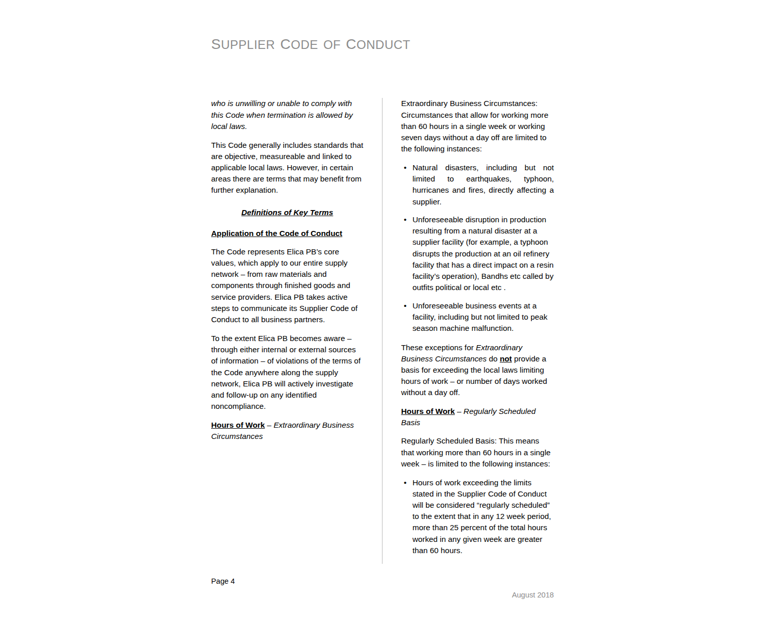Supplier Code of Conduct
who is unwilling or unable to comply with this Code when termination is allowed by local laws.
This Code generally includes standards that are objective, measureable and linked to applicable local laws. However, in certain areas there are terms that may benefit from further explanation.
Definitions of Key Terms
Application of the Code of Conduct
The Code represents Elica PB’s core values, which apply to our entire supply network – from raw materials and components through finished goods and service providers. Elica PB takes active steps to communicate its Supplier Code of Conduct to all business partners.
To the extent Elica PB becomes aware – through either internal or external sources of information – of violations of the terms of the Code anywhere along the supply network, Elica PB will actively investigate and follow-up on any identified noncompliance.
Hours of Work – Extraordinary Business Circumstances
Extraordinary Business Circumstances: Circumstances that allow for working more than 60 hours in a single week or working seven days without a day off are limited to the following instances:
Natural disasters, including but not limited to earthquakes, typhoon, hurricanes and fires, directly affecting a supplier.
Unforeseeable disruption in production resulting from a natural disaster at a supplier facility (for example, a typhoon disrupts the production at an oil refinery facility that has a direct impact on a resin facility’s operation), Bandhs etc called by outfits political or local etc .
Unforeseeable business events at a facility, including but not limited to peak season machine malfunction.
These exceptions for Extraordinary Business Circumstances do not provide a basis for exceeding the local laws limiting hours of work – or number of days worked without a day off.
Hours of Work – Regularly Scheduled Basis
Regularly Scheduled Basis: This means that working more than 60 hours in a single week – is limited to the following instances:
Hours of work exceeding the limits stated in the Supplier Code of Conduct will be considered “regularly scheduled” to the extent that in any 12 week period, more than 25 percent of the total hours worked in any given week are greater than 60 hours.
Page 4
August 2018